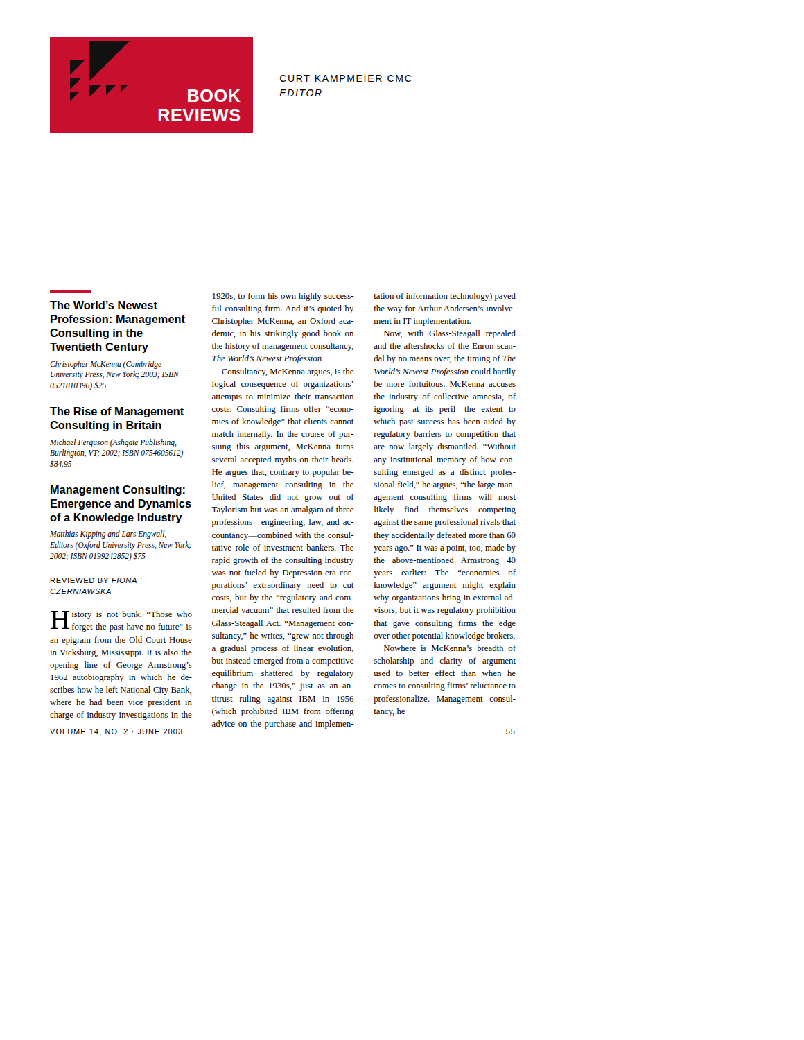BOOK
REVIEWS
CURT KAMPMEIER CMC
EDITOR
The World’s Newest Profession: Management Consulting in the Twentieth Century
Christopher McKenna (Cambridge University Press, New York; 2003; ISBN 0521810396) $25
The Rise of Management Consulting in Britain
Michael Ferguson (Ashgate Publishing, Burlington, VT; 2002; ISBN 0754605612) $84.95
Management Consulting: Emergence and Dynamics of a Knowledge Industry
Matthias Kipping and Lars Engwall, Editors (Oxford University Press, New York; 2002; ISBN 0199242852) $75
REVIEWED BY FIONA CZERNIAWSKA
History is not bunk. “Those who forget the past have no future” is an epigram from the Old Court House in Vicksburg, Mississippi. It is also the opening line of George Armstrong’s 1962 autobiography in which he describes how he left National City Bank, where he had been vice president in charge of industry investigations in the 1920s, to form his own highly successful consulting firm. And it’s quoted by Christopher McKenna, an Oxford academic, in his strikingly good book on the history of management consultancy, The World’s Newest Profession.
Consultancy, McKenna argues, is the logical consequence of organizations’ attempts to minimize their transaction costs: Consulting firms offer “economies of knowledge” that clients cannot match internally. In the course of pursuing this argument, McKenna turns several accepted myths on their heads. He argues that, contrary to popular belief, management consulting in the United States did not grow out of Taylorism but was an amalgam of three professions—engineering, law, and accountancy—combined with the consultative role of investment bankers. The rapid growth of the consulting industry was not fueled by Depression-era corporations’ extraordinary need to cut costs, but by the “regulatory and commercial vacuum” that resulted from the Glass-Steagall Act. “Management consultancy,” he writes, “grew not through a gradual process of linear evolution, but instead emerged from a competitive equilibrium shattered by regulatory change in the 1930s,” just as an antitrust ruling against IBM in 1956 (which prohibited IBM from offering advice on the purchase and implementation of information technology) paved the way for Arthur Andersen’s involvement in IT implementation.
Now, with Glass-Steagall repealed and the aftershocks of the Enron scandal by no means over, the timing of The World’s Newest Profession could hardly be more fortuitous. McKenna accuses the industry of collective amnesia, of ignoring—at its peril—the extent to which past success has been aided by regulatory barriers to competition that are now largely dismantled. “Without any institutional memory of how consulting emerged as a distinct professional field,” he argues, “the large management consulting firms will most likely find themselves competing against the same professional rivals that they accidentally defeated more than 60 years ago.” It was a point, too, made by the above-mentioned Armstrong 40 years earlier: The “economies of knowledge” argument might explain why organizations bring in external advisors, but it was regulatory prohibition that gave consulting firms the edge over other potential knowledge brokers.
Nowhere is McKenna’s breadth of scholarship and clarity of argument used to better effect than when he comes to consulting firms’ reluctance to professionalize. Management consultancy, he
VOLUME 14, NO. 2 · JUNE 2003 55